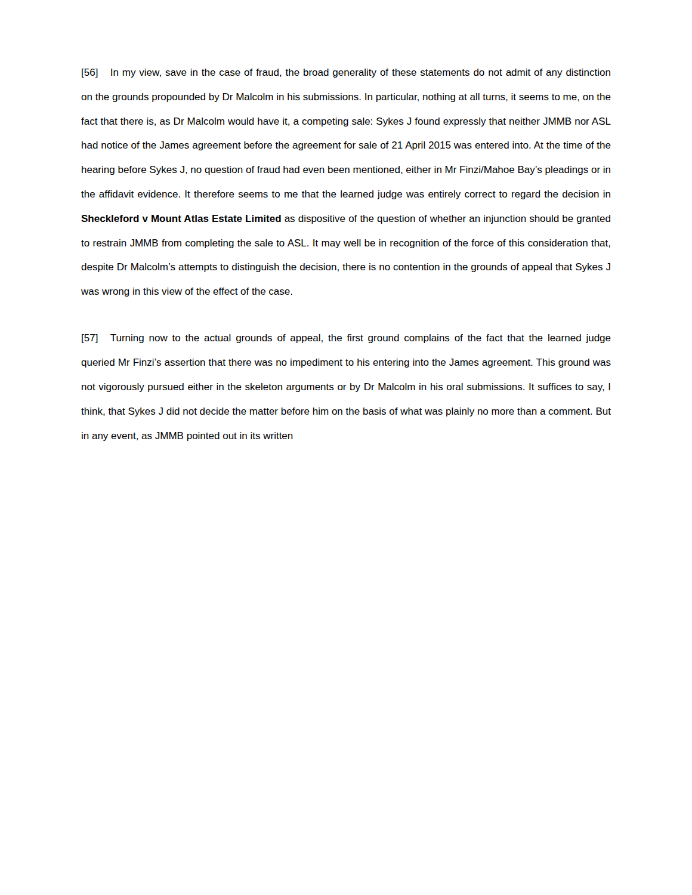[56] In my view, save in the case of fraud, the broad generality of these statements do not admit of any distinction on the grounds propounded by Dr Malcolm in his submissions. In particular, nothing at all turns, it seems to me, on the fact that there is, as Dr Malcolm would have it, a competing sale: Sykes J found expressly that neither JMMB nor ASL had notice of the James agreement before the agreement for sale of 21 April 2015 was entered into. At the time of the hearing before Sykes J, no question of fraud had even been mentioned, either in Mr Finzi/Mahoe Bay’s pleadings or in the affidavit evidence. It therefore seems to me that the learned judge was entirely correct to regard the decision in Sheckleford v Mount Atlas Estate Limited as dispositive of the question of whether an injunction should be granted to restrain JMMB from completing the sale to ASL. It may well be in recognition of the force of this consideration that, despite Dr Malcolm’s attempts to distinguish the decision, there is no contention in the grounds of appeal that Sykes J was wrong in this view of the effect of the case.
[57] Turning now to the actual grounds of appeal, the first ground complains of the fact that the learned judge queried Mr Finzi’s assertion that there was no impediment to his entering into the James agreement. This ground was not vigorously pursued either in the skeleton arguments or by Dr Malcolm in his oral submissions. It suffices to say, I think, that Sykes J did not decide the matter before him on the basis of what was plainly no more than a comment. But in any event, as JMMB pointed out in its written